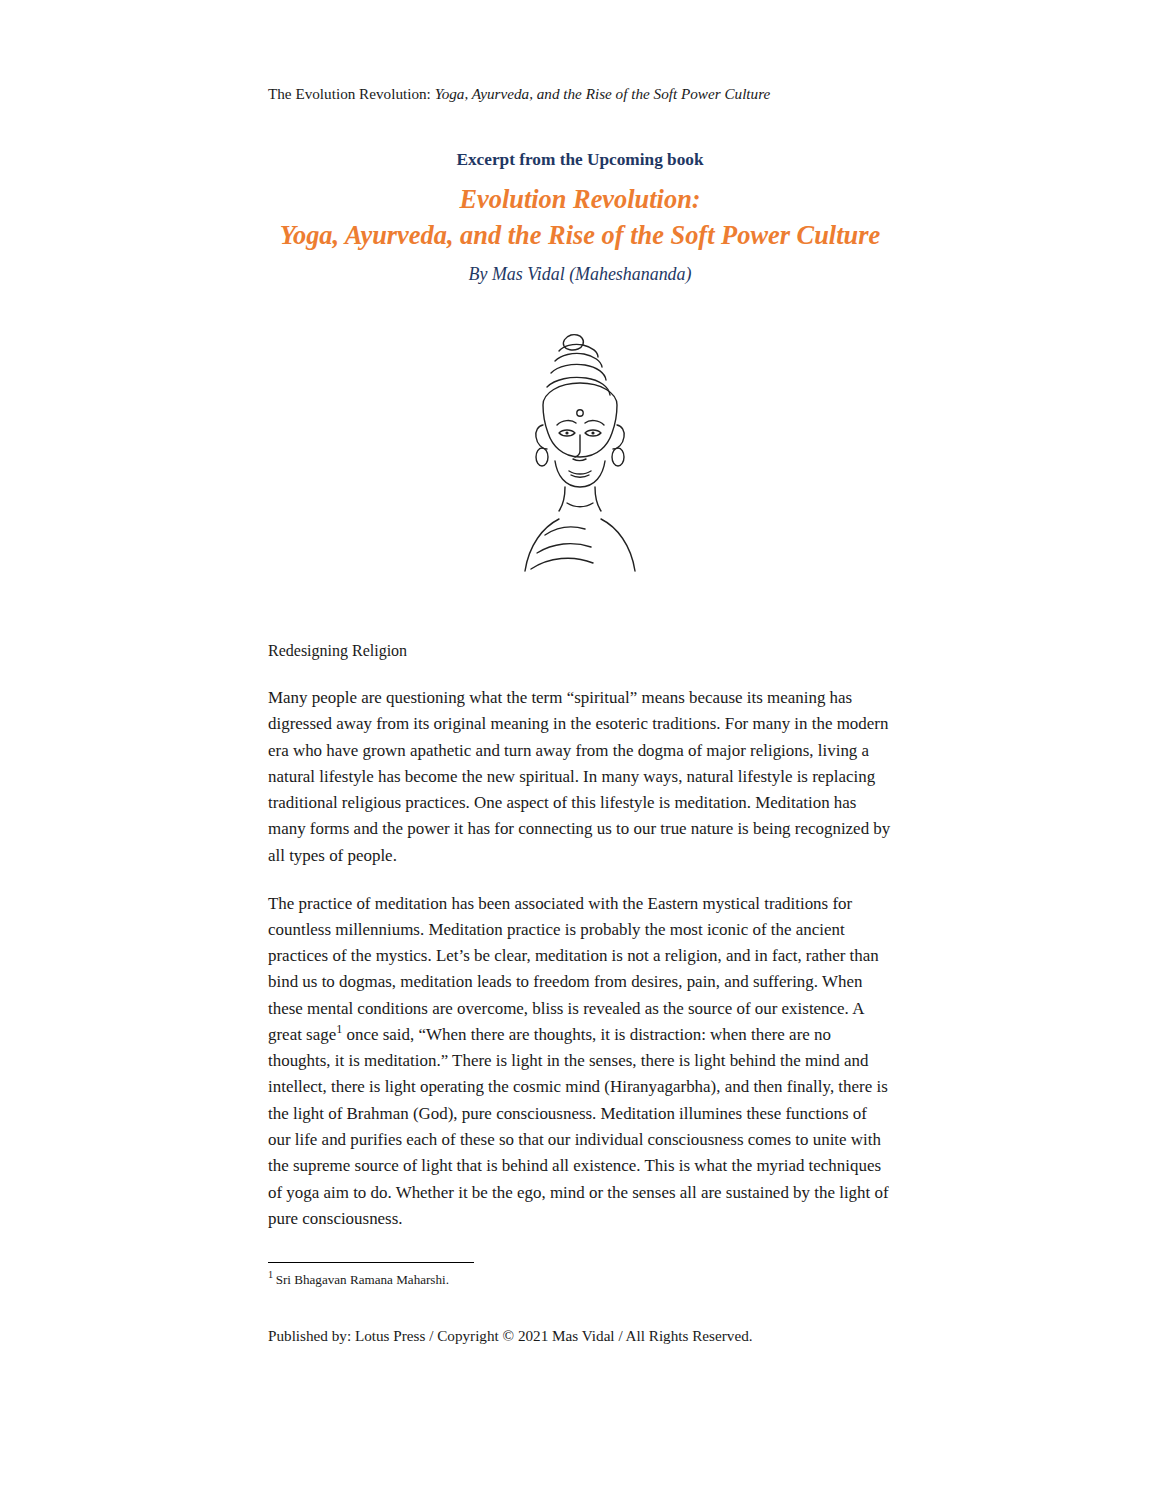The Evolution Revolution: Yoga, Ayurveda, and the Rise of the Soft Power Culture
Excerpt from the Upcoming book
Evolution Revolution:Yoga, Ayurveda, and the Rise of the Soft Power Culture
By Mas Vidal (Maheshananda)
Redesigning Religion
Many people are questioning what the term “spiritual” means because its meaning has digressed away from its original meaning in the esoteric traditions. For many in the modern era who have grown apathetic and turn away from the dogma of major religions, living a natural lifestyle has become the new spiritual. In many ways, natural lifestyle is replacing traditional religious practices. One aspect of this lifestyle is meditation. Meditation has many forms and the power it has for connecting us to our true nature is being recognized by all types of people.
The practice of meditation has been associated with the Eastern mystical traditions for countless millenniums. Meditation practice is probably the most iconic of the ancient practices of the mystics. Let’s be clear, meditation is not a religion, and in fact, rather than bind us to dogmas, meditation leads to freedom from desires, pain, and suffering. When these mental conditions are overcome, bliss is revealed as the source of our existence. A great sage1 once said, “When there are thoughts, it is distraction: when there are no thoughts, it is meditation.” There is light in the senses, there is light behind the mind and intellect, there is light operating the cosmic mind (Hiranyagarbha), and then finally, there is the light of Brahman (God), pure consciousness. Meditation illumines these functions of our life and purifies each of these so that our individual consciousness comes to unite with the supreme source of light that is behind all existence. This is what the myriad techniques of yoga aim to do. Whether it be the ego, mind or the senses all are sustained by the light of pure consciousness.
1Sri Bhagavan Ramana Maharshi.
Published by: Lotus Press / Copyright © 2021 Mas Vidal / All Rights Reserved.